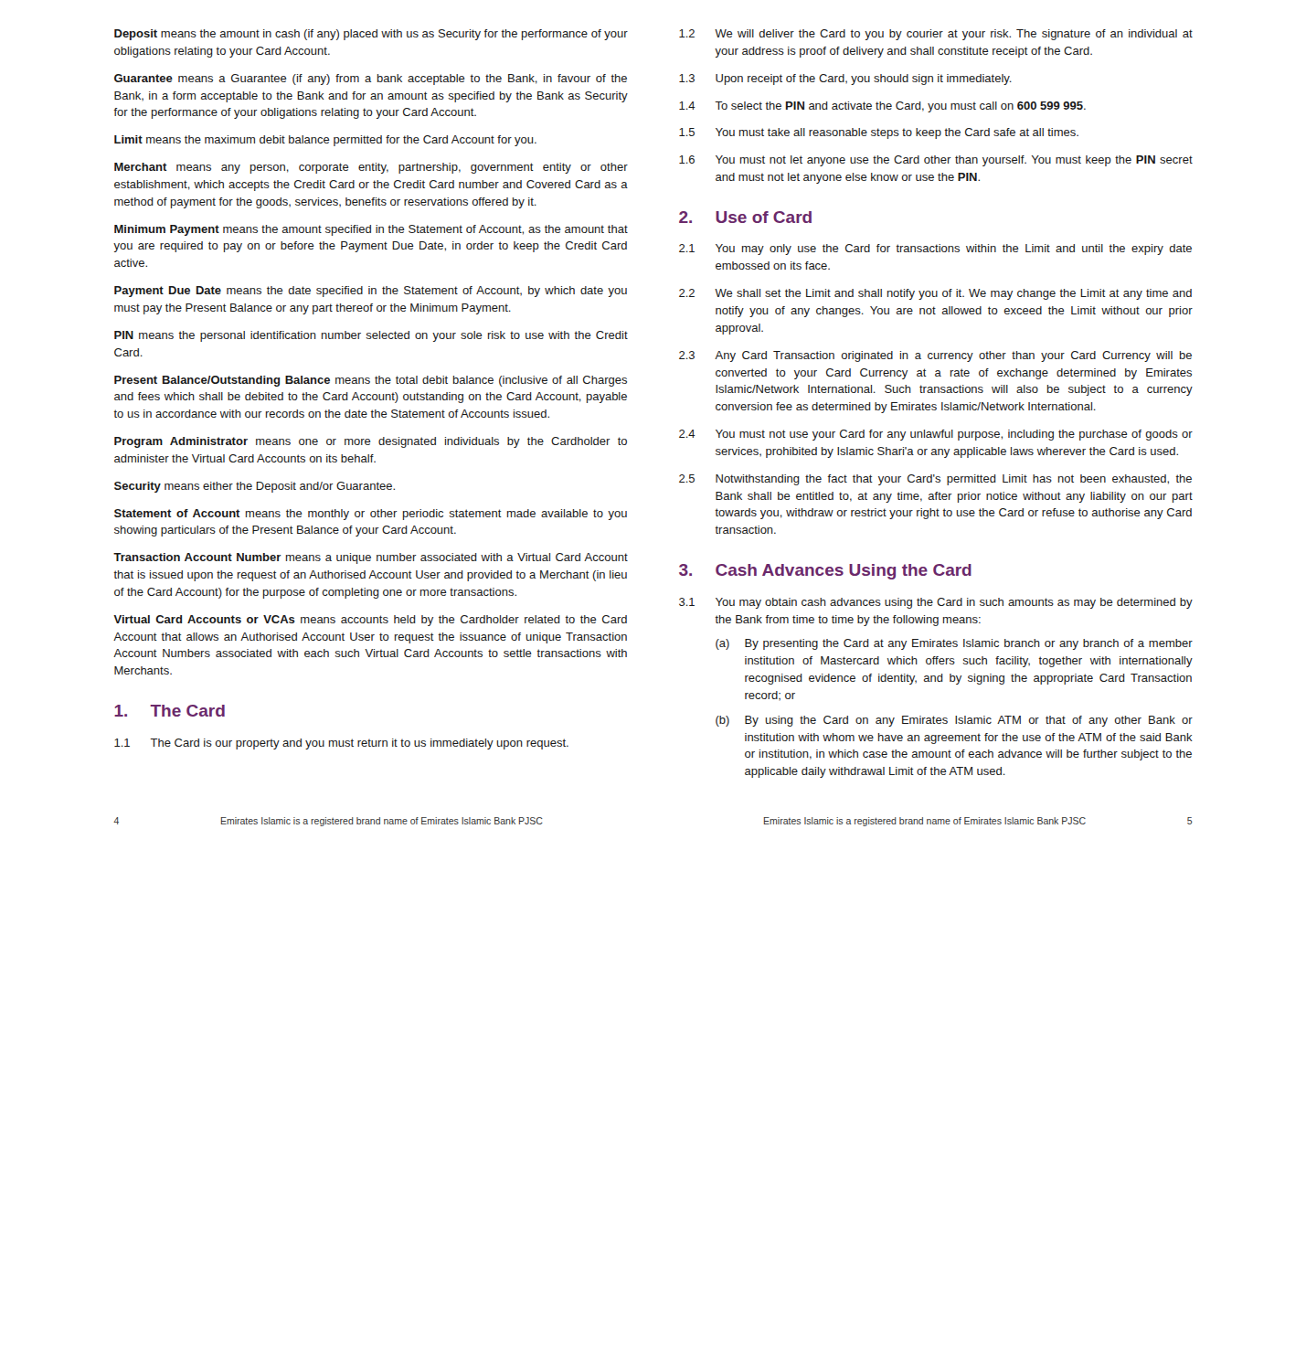Deposit means the amount in cash (if any) placed with us as Security for the performance of your obligations relating to your Card Account.
Guarantee means a Guarantee (if any) from a bank acceptable to the Bank, in favour of the Bank, in a form acceptable to the Bank and for an amount as specified by the Bank as Security for the performance of your obligations relating to your Card Account.
Limit means the maximum debit balance permitted for the Card Account for you.
Merchant means any person, corporate entity, partnership, government entity or other establishment, which accepts the Credit Card or the Credit Card number and Covered Card as a method of payment for the goods, services, benefits or reservations offered by it.
Minimum Payment means the amount specified in the Statement of Account, as the amount that you are required to pay on or before the Payment Due Date, in order to keep the Credit Card active.
Payment Due Date means the date specified in the Statement of Account, by which date you must pay the Present Balance or any part thereof or the Minimum Payment.
PIN means the personal identification number selected on your sole risk to use with the Credit Card.
Present Balance/Outstanding Balance means the total debit balance (inclusive of all Charges and fees which shall be debited to the Card Account) outstanding on the Card Account, payable to us in accordance with our records on the date the Statement of Accounts issued.
Program Administrator means one or more designated individuals by the Cardholder to administer the Virtual Card Accounts on its behalf.
Security means either the Deposit and/or Guarantee.
Statement of Account means the monthly or other periodic statement made available to you showing particulars of the Present Balance of your Card Account.
Transaction Account Number means a unique number associated with a Virtual Card Account that is issued upon the request of an Authorised Account User and provided to a Merchant (in lieu of the Card Account) for the purpose of completing one or more transactions.
Virtual Card Accounts or VCAs means accounts held by the Cardholder related to the Card Account that allows an Authorised Account User to request the issuance of unique Transaction Account Numbers associated with each such Virtual Card Accounts to settle transactions with Merchants.
1. The Card
1.1
The Card is our property and you must return it to us immediately upon request.
1.2
We will deliver the Card to you by courier at your risk. The signature of an individual at your address is proof of delivery and shall constitute receipt of the Card.
1.3
Upon receipt of the Card, you should sign it immediately.
1.4
To select the PIN and activate the Card, you must call on 600 599 995.
1.5
You must take all reasonable steps to keep the Card safe at all times.
1.6
You must not let anyone use the Card other than yourself. You must keep the PIN secret and must not let anyone else know or use the PIN.
2. Use of Card
2.1
You may only use the Card for transactions within the Limit and until the expiry date embossed on its face.
2.2
We shall set the Limit and shall notify you of it. We may change the Limit at any time and notify you of any changes. You are not allowed to exceed the Limit without our prior approval.
2.3
Any Card Transaction originated in a currency other than your Card Currency will be converted to your Card Currency at a rate of exchange determined by Emirates Islamic/Network International. Such transactions will also be subject to a currency conversion fee as determined by Emirates Islamic/Network International.
2.4
You must not use your Card for any unlawful purpose, including the purchase of goods or services, prohibited by Islamic Shari'a or any applicable laws wherever the Card is used.
2.5
Notwithstanding the fact that your Card's permitted Limit has not been exhausted, the Bank shall be entitled to, at any time, after prior notice without any liability on our part towards you, withdraw or restrict your right to use the Card or refuse to authorise any Card transaction.
3. Cash Advances Using the Card
3.1
You may obtain cash advances using the Card in such amounts as may be determined by the Bank from time to time by the following means:
(a)
By presenting the Card at any Emirates Islamic branch or any branch of a member institution of Mastercard which offers such facility, together with internationally recognised evidence of identity, and by signing the appropriate Card Transaction record; or
(b)
By using the Card on any Emirates Islamic ATM or that of any other Bank or institution with whom we have an agreement for the use of the ATM of the said Bank or institution, in which case the amount of each advance will be further subject to the applicable daily withdrawal Limit of the ATM used.
4 Emirates Islamic is a registered brand name of Emirates Islamic Bank PJSC
Emirates Islamic is a registered brand name of Emirates Islamic Bank PJSC 5